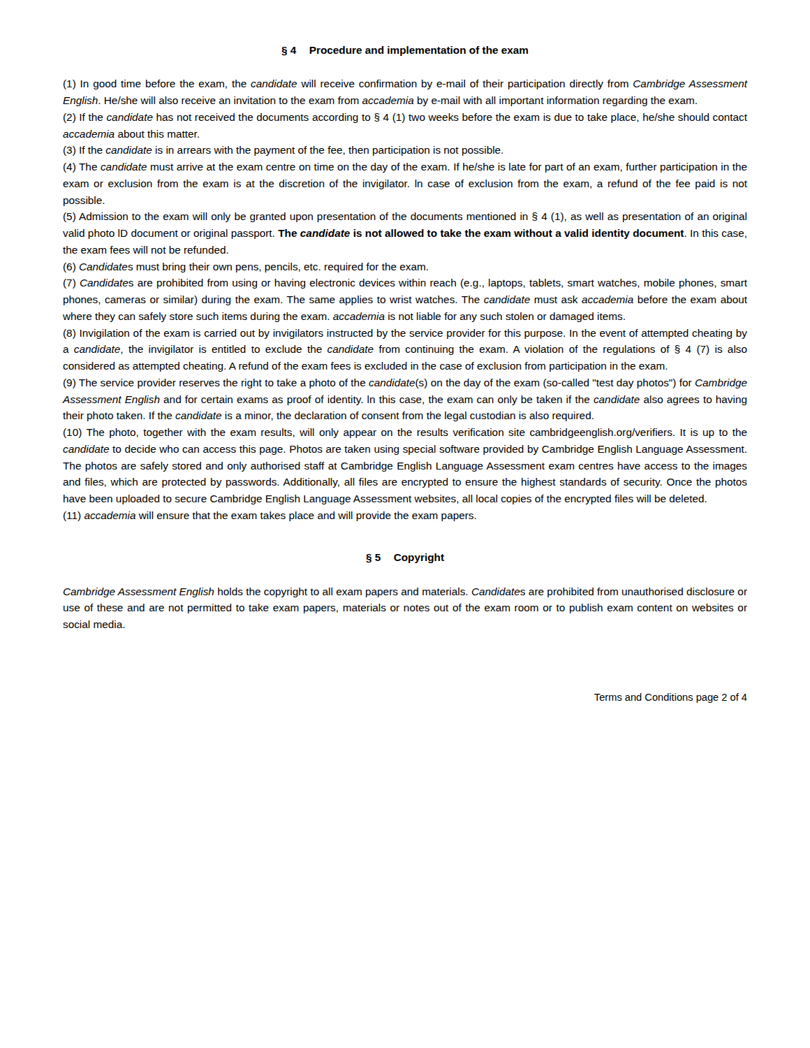§ 4 Procedure and implementation of the exam
(1) In good time before the exam, the candidate will receive confirmation by e-mail of their participation directly from Cambridge Assessment English. He/she will also receive an invitation to the exam from accademia by e-mail with all important information regarding the exam.
(2) If the candidate has not received the documents according to § 4 (1) two weeks before the exam is due to take place, he/she should contact accademia about this matter.
(3) If the candidate is in arrears with the payment of the fee, then participation is not possible.
(4) The candidate must arrive at the exam centre on time on the day of the exam. If he/she is late for part of an exam, further participation in the exam or exclusion from the exam is at the discretion of the invigilator. ln case of exclusion from the exam, a refund of the fee paid is not possible.
(5) Admission to the exam will only be granted upon presentation of the documents mentioned in § 4 (1), as well as presentation of an original valid photo lD document or original passport. The candidate is not allowed to take the exam without a valid identity document. In this case, the exam fees will not be refunded.
(6) Candidates must bring their own pens, pencils, etc. required for the exam.
(7) Candidates are prohibited from using or having electronic devices within reach (e.g., laptops, tablets, smart watches, mobile phones, smart phones, cameras or similar) during the exam. The same applies to wrist watches. The candidate must ask accademia before the exam about where they can safely store such items during the exam. accademia is not liable for any such stolen or damaged items.
(8) Invigilation of the exam is carried out by invigilators instructed by the service provider for this purpose. In the event of attempted cheating by a candidate, the invigilator is entitled to exclude the candidate from continuing the exam. A violation of the regulations of § 4 (7) is also considered as attempted cheating. A refund of the exam fees is excluded in the case of exclusion from participation in the exam.
(9) The service provider reserves the right to take a photo of the candidate(s) on the day of the exam (so-called "test day photos") for Cambridge Assessment English and for certain exams as proof of identity. ln this case, the exam can only be taken if the candidate also agrees to having their photo taken. If the candidate is a minor, the declaration of consent from the legal custodian is also required.
(10) The photo, together with the exam results, will only appear on the results verification site cambridgeenglish.org/verifiers. It is up to the candidate to decide who can access this page. Photos are taken using special software provided by Cambridge English Language Assessment. The photos are safely stored and only authorised staff at Cambridge English Language Assessment exam centres have access to the images and files, which are protected by passwords. Additionally, all files are encrypted to ensure the highest standards of security. Once the photos have been uploaded to secure Cambridge English Language Assessment websites, all local copies of the encrypted files will be deleted.
(11) accademia will ensure that the exam takes place and will provide the exam papers.
§ 5 Copyright
Cambridge Assessment English holds the copyright to all exam papers and materials. Candidates are prohibited from unauthorised disclosure or use of these and are not permitted to take exam papers, materials or notes out of the exam room or to publish exam content on websites or social media.
Terms and Conditions page 2 of 4